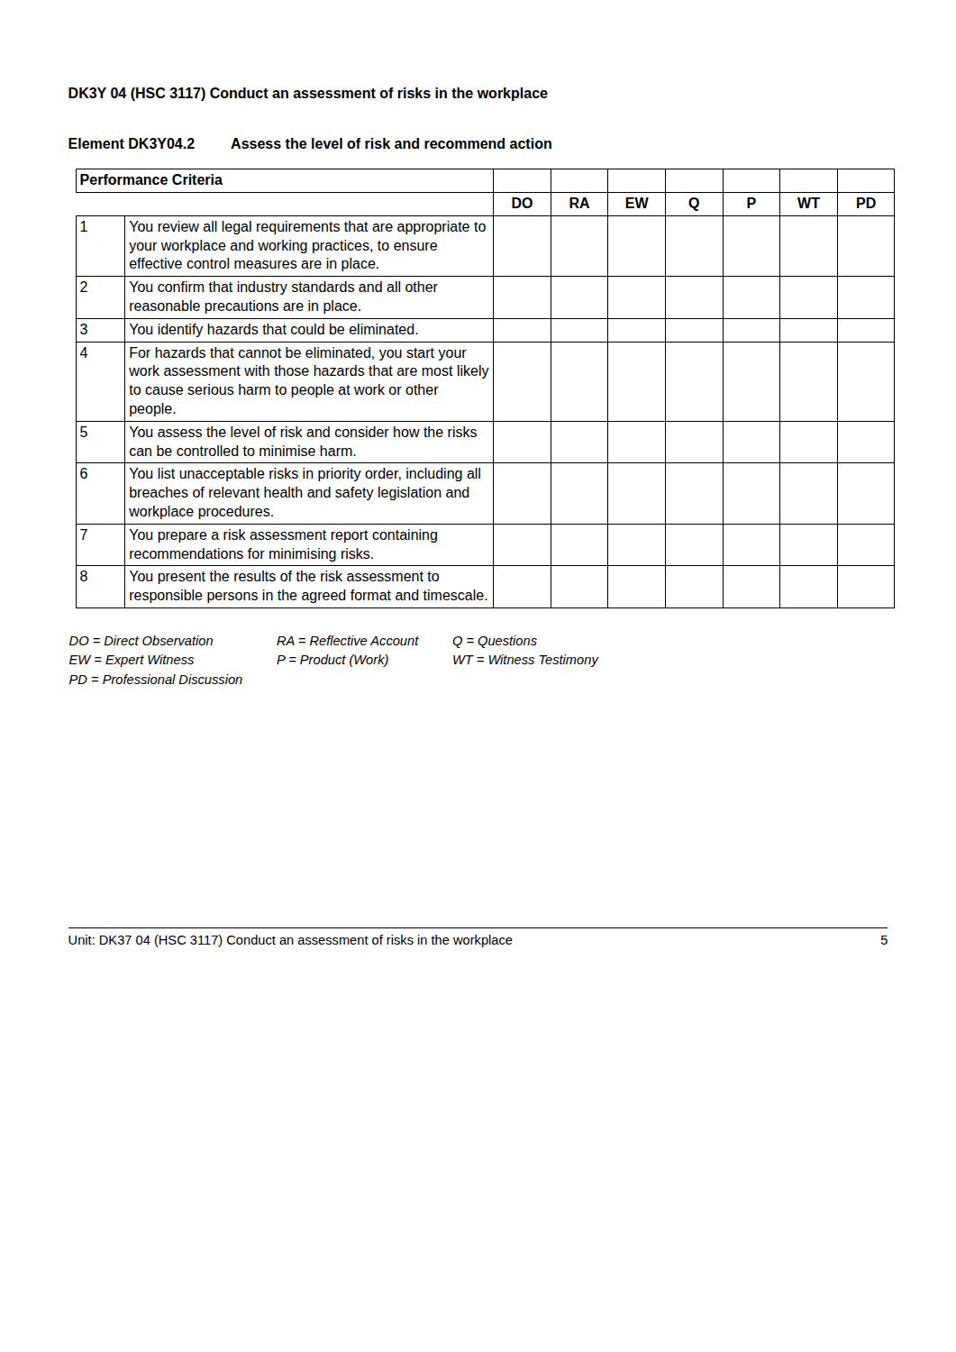DK3Y 04 (HSC 3117) Conduct an assessment of risks in the workplace
Element DK3Y04.2 Assess the level of risk and recommend action
| Performance Criteria | | | | | | | |
| --- | --- | --- | --- | --- | --- | --- | --- |
| | DO | RA | EW | Q | P | WT | PD |
| 1 | You review all legal requirements that are appropriate to your workplace and working practices, to ensure effective control measures are in place. | | | | | | | |
| 2 | You confirm that industry standards and all other reasonable precautions are in place. | | | | | | | |
| 3 | You identify hazards that could be eliminated. | | | | | | | |
| 4 | For hazards that cannot be eliminated, you start your work assessment with those hazards that are most likely to cause serious harm to people at work or other people. | | | | | | | |
| 5 | You assess the level of risk and consider how the risks can be controlled to minimise harm. | | | | | | | |
| 6 | You list unacceptable risks in priority order, including all breaches of relevant health and safety legislation and workplace procedures. | | | | | | | |
| 7 | You prepare a risk assessment report containing recommendations for minimising risks. | | | | | | | |
| 8 | You present the results of the risk assessment to responsible persons in the agreed format and timescale. | | | | | | | |
| DO = Direct Observation | RA = Reflective Account | Q = Questions |
| EW = Expert Witness | P = Product (Work) | WT = Witness Testimony |
| PD = Professional Discussion | | |
Unit: DK37 04 (HSC 3117) Conduct an assessment of risks in the workplace 5